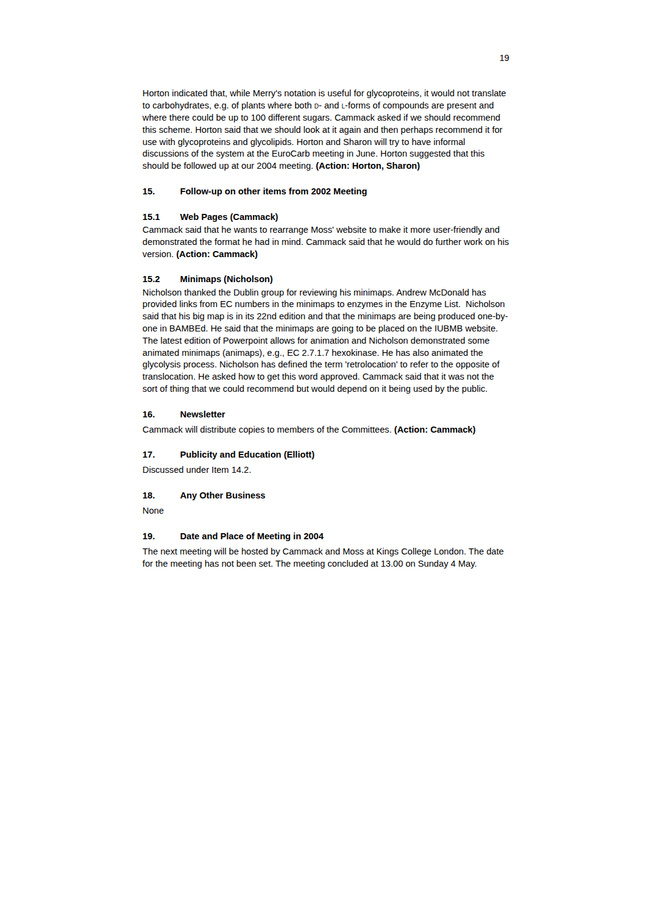19
Horton indicated that, while Merry's notation is useful for glycoproteins, it would not translate to carbohydrates, e.g. of plants where both d- and l-forms of compounds are present and where there could be up to 100 different sugars. Cammack asked if we should recommend this scheme. Horton said that we should look at it again and then perhaps recommend it for use with glycoproteins and glycolipids. Horton and Sharon will try to have informal discussions of the system at the EuroCarb meeting in June. Horton suggested that this should be followed up at our 2004 meeting. (Action: Horton, Sharon)
15. Follow-up on other items from 2002 Meeting
15.1 Web Pages (Cammack)
Cammack said that he wants to rearrange Moss' website to make it more user-friendly and demonstrated the format he had in mind. Cammack said that he would do further work on his version. (Action: Cammack)
15.2 Minimaps (Nicholson)
Nicholson thanked the Dublin group for reviewing his minimaps. Andrew McDonald has provided links from EC numbers in the minimaps to enzymes in the Enzyme List. Nicholson said that his big map is in its 22nd edition and that the minimaps are being produced one-by-one in BAMBEd. He said that the minimaps are going to be placed on the IUBMB website. The latest edition of Powerpoint allows for animation and Nicholson demonstrated some animated minimaps (animaps), e.g., EC 2.7.1.7 hexokinase. He has also animated the glycolysis process. Nicholson has defined the term 'retrolocation' to refer to the opposite of translocation. He asked how to get this word approved. Cammack said that it was not the sort of thing that we could recommend but would depend on it being used by the public.
16. Newsletter
Cammack will distribute copies to members of the Committees. (Action: Cammack)
17. Publicity and Education (Elliott)
Discussed under Item 14.2.
18. Any Other Business
None
19. Date and Place of Meeting in 2004
The next meeting will be hosted by Cammack and Moss at Kings College London. The date for the meeting has not been set. The meeting concluded at 13.00 on Sunday 4 May.